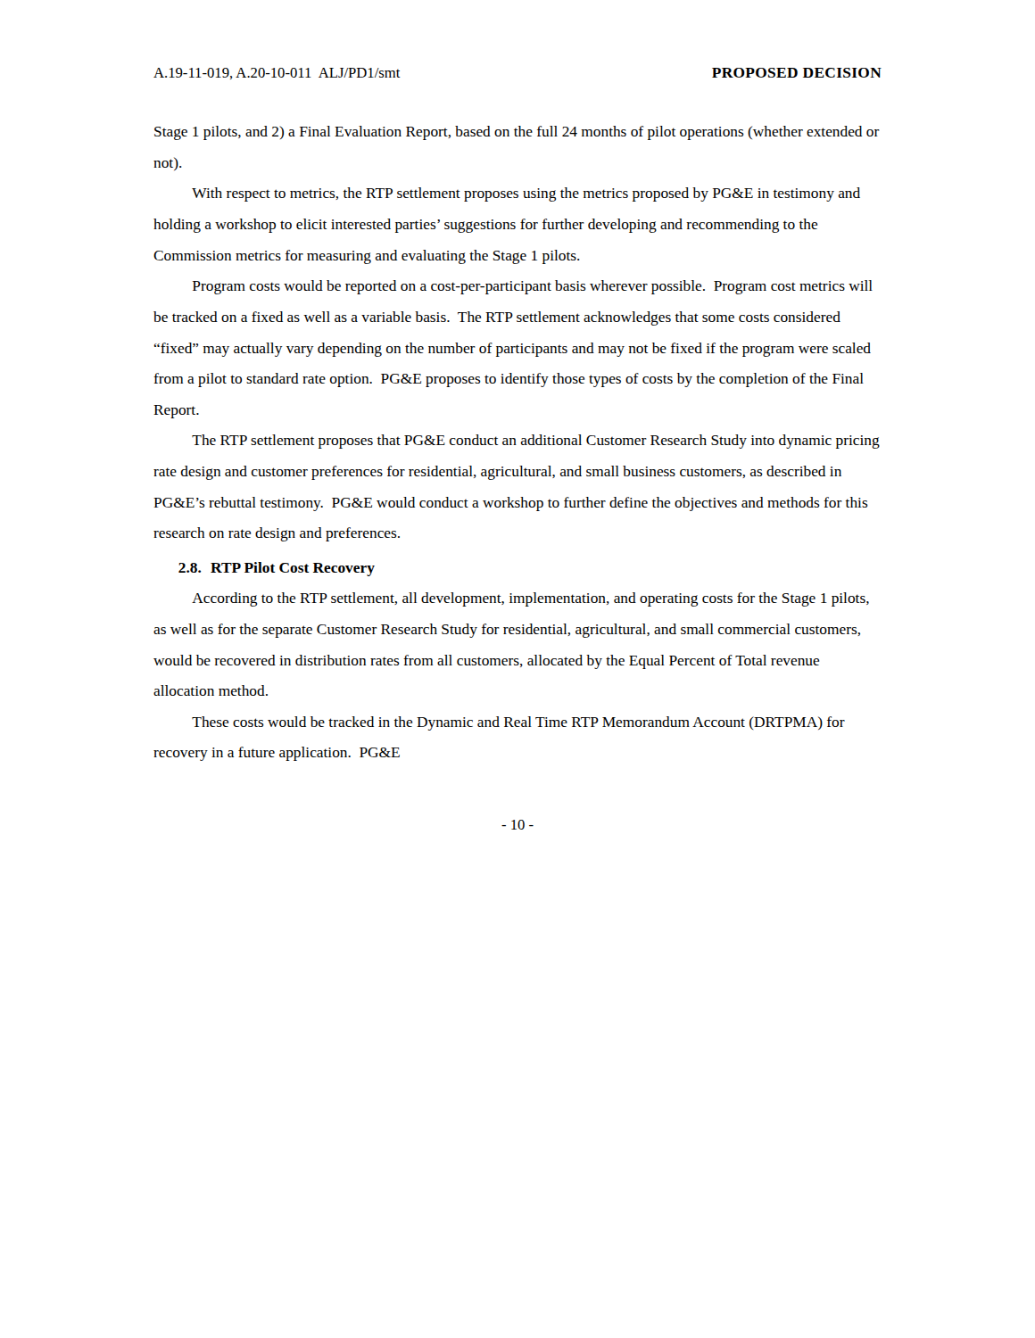A.19-11-019, A.20-10-011 ALJ/PD1/smt PROPOSED DECISION
Stage 1 pilots, and 2) a Final Evaluation Report, based on the full 24 months of pilot operations (whether extended or not).
With respect to metrics, the RTP settlement proposes using the metrics proposed by PG&E in testimony and holding a workshop to elicit interested parties’ suggestions for further developing and recommending to the Commission metrics for measuring and evaluating the Stage 1 pilots.
Program costs would be reported on a cost-per-participant basis wherever possible. Program cost metrics will be tracked on a fixed as well as a variable basis. The RTP settlement acknowledges that some costs considered “fixed” may actually vary depending on the number of participants and may not be fixed if the program were scaled from a pilot to standard rate option. PG&E proposes to identify those types of costs by the completion of the Final Report.
The RTP settlement proposes that PG&E conduct an additional Customer Research Study into dynamic pricing rate design and customer preferences for residential, agricultural, and small business customers, as described in PG&E’s rebuttal testimony. PG&E would conduct a workshop to further define the objectives and methods for this research on rate design and preferences.
2.8. RTP Pilot Cost Recovery
According to the RTP settlement, all development, implementation, and operating costs for the Stage 1 pilots, as well as for the separate Customer Research Study for residential, agricultural, and small commercial customers, would be recovered in distribution rates from all customers, allocated by the Equal Percent of Total revenue allocation method.
These costs would be tracked in the Dynamic and Real Time RTP Memorandum Account (DRTPMA) for recovery in a future application. PG&E
- 10 -